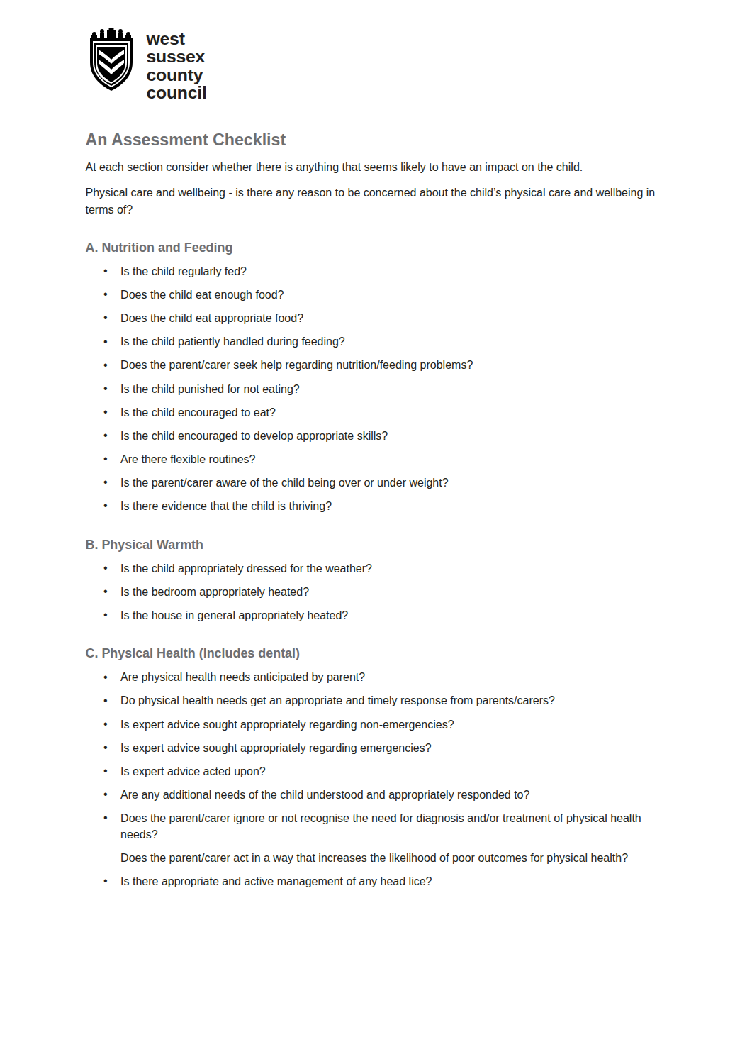west
sussex
county
council
An Assessment Checklist
At each section consider whether there is anything that seems likely to have an impact on the child.
Physical care and wellbeing - is there any reason to be concerned about the child’s physical care and wellbeing in terms of?
A. Nutrition and Feeding
Is the child regularly fed?
Does the child eat enough food?
Does the child eat appropriate food?
Is the child patiently handled during feeding?
Does the parent/carer seek help regarding nutrition/feeding problems?
Is the child punished for not eating?
Is the child encouraged to eat?
Is the child encouraged to develop appropriate skills?
Are there flexible routines?
Is the parent/carer aware of the child being over or under weight?
Is there evidence that the child is thriving?
B. Physical Warmth
Is the child appropriately dressed for the weather?
Is the bedroom appropriately heated?
Is the house in general appropriately heated?
C. Physical Health (includes dental)
Are physical health needs anticipated by parent?
Do physical health needs get an appropriate and timely response from parents/carers?
Is expert advice sought appropriately regarding non-emergencies?
Is expert advice sought appropriately regarding emergencies?
Is expert advice acted upon?
Are any additional needs of the child understood and appropriately responded to?
Does the parent/carer ignore or not recognise the need for diagnosis and/or treatment of physical health needs? Does the parent/carer act in a way that increases the likelihood of poor outcomes for physical health?
Is there appropriate and active management of any head lice?